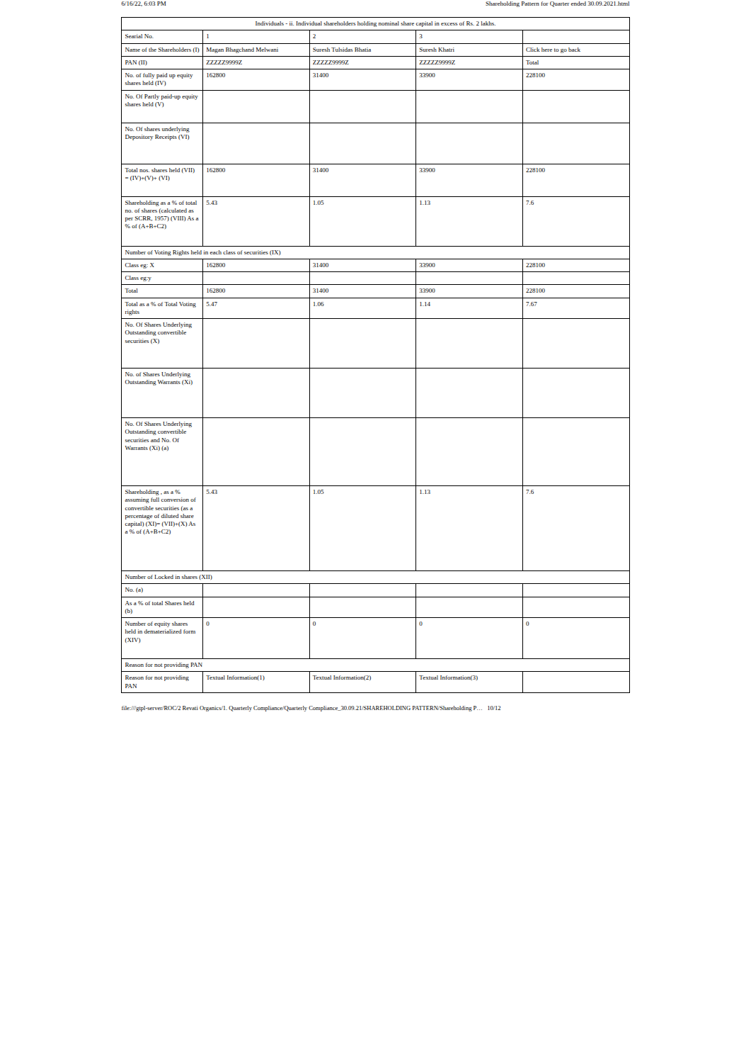6/16/22, 6:03 PM
Shareholding Pattern for Quarter ended 30.09.2021.html
| Individuals - ii. Individual shareholders holding nominal share capital in excess of Rs. 2 lakhs. |
| Searial No. | 1 | 2 | 3 | |
| Name of the Shareholders (I) | Magan Bhagchand Melwani | Suresh Tulsidas Bhatia | Suresh Khatri | Click here to go back |
| PAN (II) | ZZZZZ9999Z | ZZZZZ9999Z | ZZZZZ9999Z | Total |
| No. of fully paid up equity shares held (IV) | 162800 | 31400 | 33900 | 228100 |
| No. Of Partly paid-up equity shares held (V) | | | | |
| No. Of shares underlying Depository Receipts (VI) | | | | |
| Total nos. shares held (VII) = (IV)+(V)+ (VI) | 162800 | 31400 | 33900 | 228100 |
| Shareholding as a % of total no. of shares (calculated as per SCRR, 1957) (VIII) As a % of (A+B+C2) | 5.43 | 1.05 | 1.13 | 7.6 |
| Number of Voting Rights held in each class of securities (IX) |
| Class eg: X | 162800 | 31400 | 33900 | 228100 |
| Class eg:y | | | | |
| Total | 162800 | 31400 | 33900 | 228100 |
| Total as a % of Total Voting rights | 5.47 | 1.06 | 1.14 | 7.67 |
| No. Of Shares Underlying Outstanding convertible securities (X) | | | | |
| No. of Shares Underlying Outstanding Warrants (Xi) | | | | |
| No. Of Shares Underlying Outstanding convertible securities and No. Of Warrants (Xi) (a) | | | | |
| Shareholding , as a % assuming full conversion of convertible securities (as a percentage of diluted share capital) (XI)= (VII)+(X) As a % of (A+B+C2) | 5.43 | 1.05 | 1.13 | 7.6 |
| Number of Locked in shares (XII) |
| No. (a) | | | | |
| As a % of total Shares held (b) | | | | |
| Number of equity shares held in dematerialized form (XIV) | 0 | 0 | 0 | 0 |
| Reason for not providing PAN |
| Reason for not providing PAN | Textual Information(1) | Textual Information(2) | Textual Information(3) | |
file:///gtpl-server/ROC/2 Revati Organics/1. Quarterly Compliance/Quarterly Compliance_30.09.21/SHAREHOLDING PATTERN/Shareholding P… 10/12